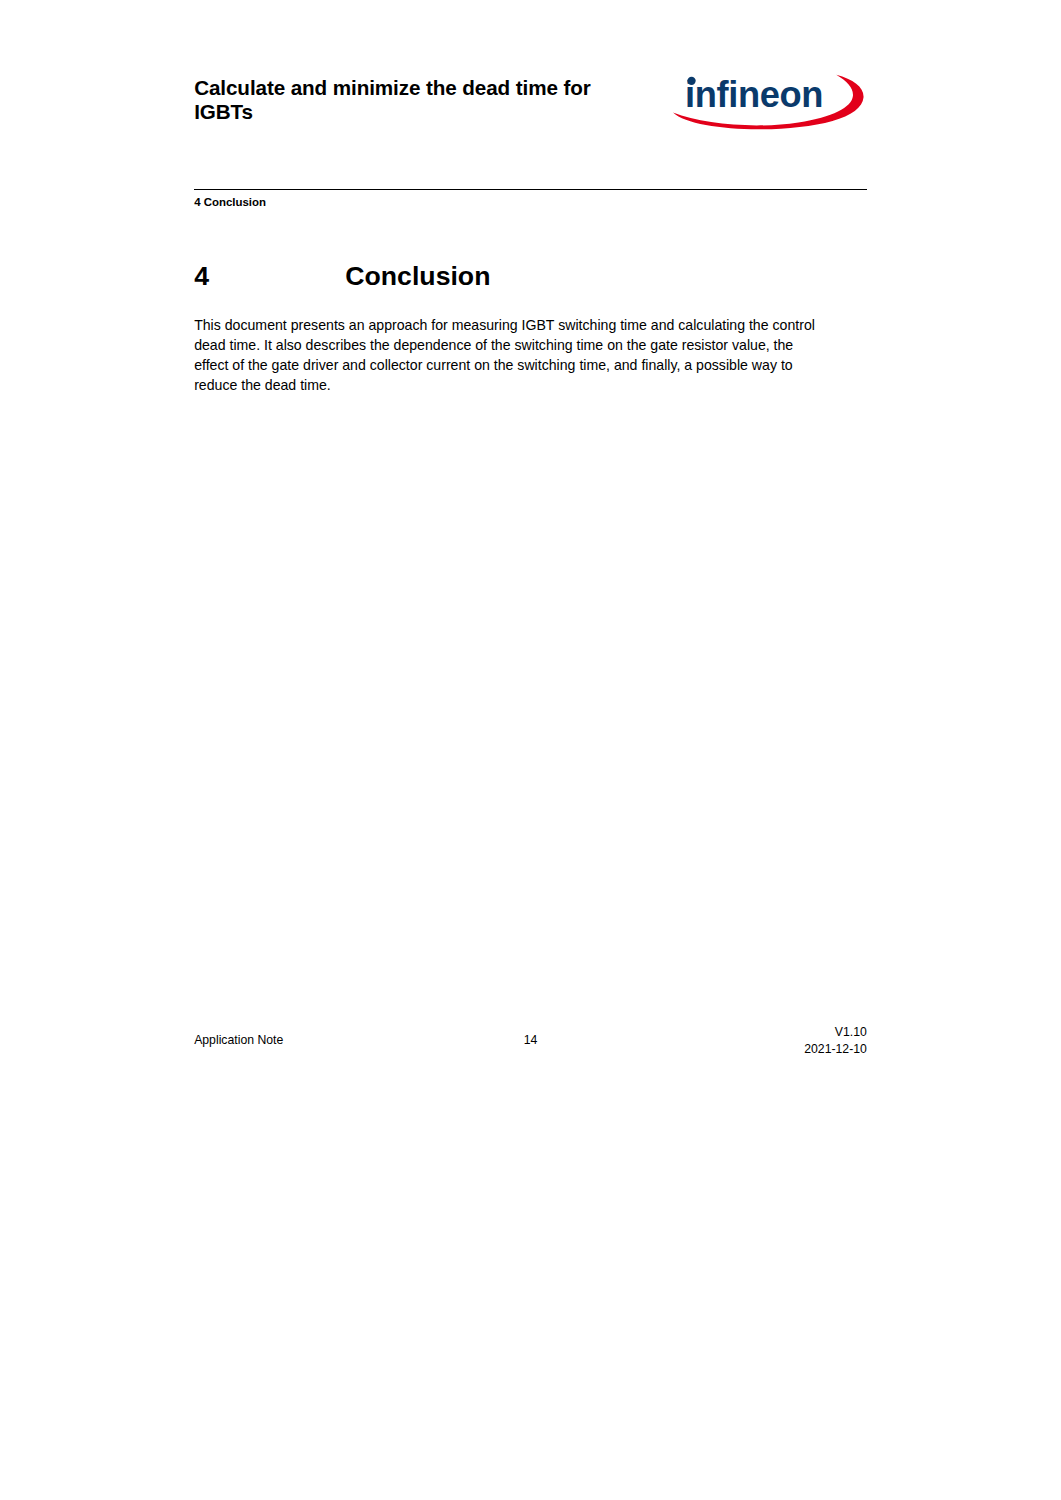Calculate and minimize the dead time for IGBTs
infineon
4 Conclusion
4 Conclusion
This document presents an approach for measuring IGBT switching time and calculating the control dead time. It also describes the dependence of the switching time on the gate resistor value, the effect of the gate driver and collector current on the switching time, and finally, a possible way to reduce the dead time.
Application Note
14
V1.10
2021-12-10